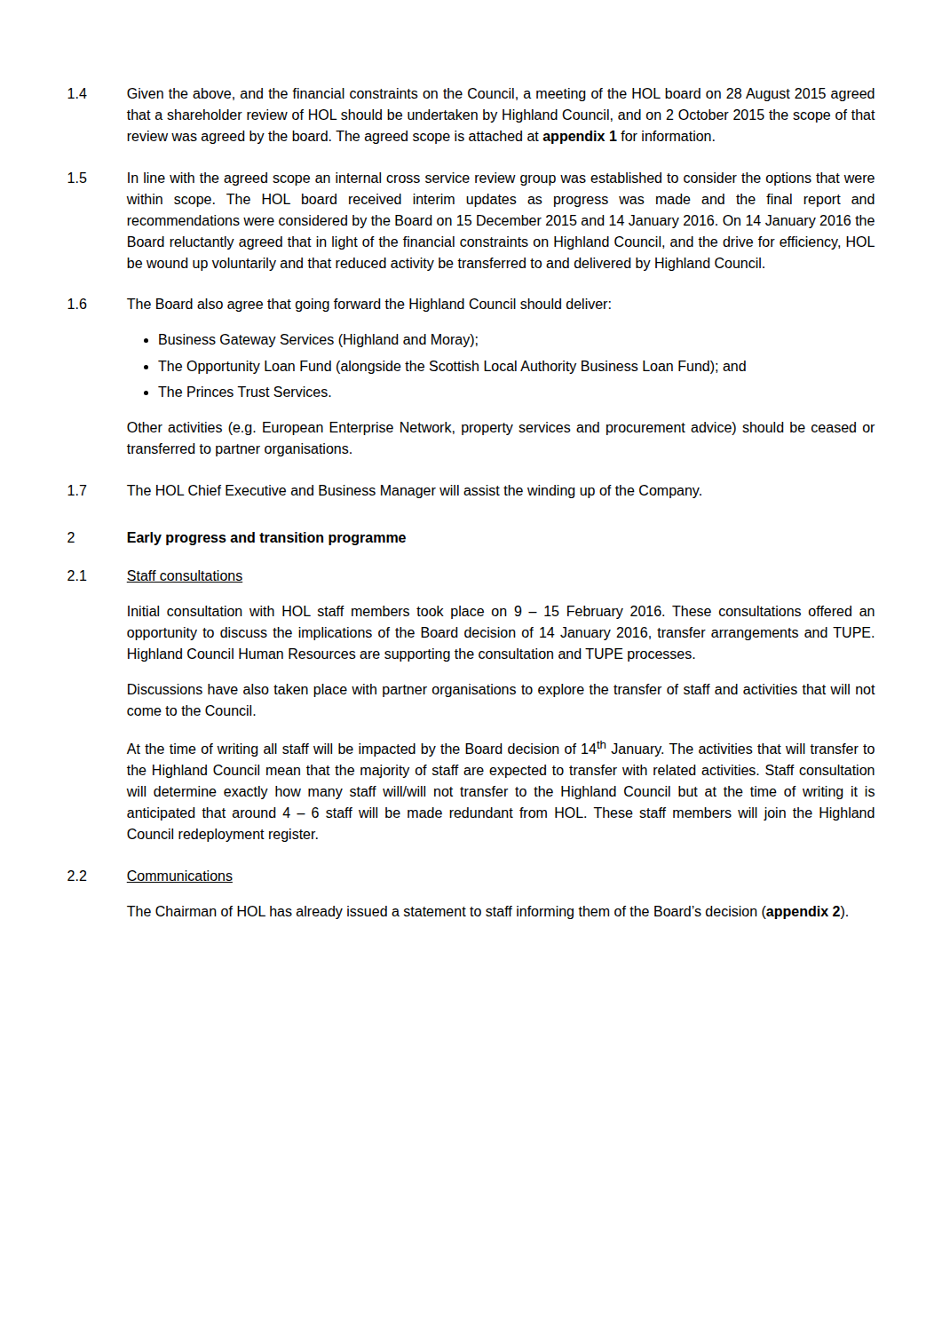1.4
Given the above, and the financial constraints on the Council, a meeting of the HOL board on 28 August 2015 agreed that a shareholder review of HOL should be undertaken by Highland Council, and on 2 October 2015 the scope of that review was agreed by the board. The agreed scope is attached at appendix 1 for information.
1.5
In line with the agreed scope an internal cross service review group was established to consider the options that were within scope. The HOL board received interim updates as progress was made and the final report and recommendations were considered by the Board on 15 December 2015 and 14 January 2016. On 14 January 2016 the Board reluctantly agreed that in light of the financial constraints on Highland Council, and the drive for efficiency, HOL be wound up voluntarily and that reduced activity be transferred to and delivered by Highland Council.
1.6
The Board also agree that going forward the Highland Council should deliver:
Business Gateway Services (Highland and Moray);
The Opportunity Loan Fund (alongside the Scottish Local Authority Business Loan Fund); and
The Princes Trust Services.
Other activities (e.g. European Enterprise Network, property services and procurement advice) should be ceased or transferred to partner organisations.
1.7
The HOL Chief Executive and Business Manager will assist the winding up of the Company.
2 Early progress and transition programme
2.1
Staff consultations
Initial consultation with HOL staff members took place on 9 – 15 February 2016. These consultations offered an opportunity to discuss the implications of the Board decision of 14 January 2016, transfer arrangements and TUPE. Highland Council Human Resources are supporting the consultation and TUPE processes.
Discussions have also taken place with partner organisations to explore the transfer of staff and activities that will not come to the Council.
At the time of writing all staff will be impacted by the Board decision of 14th January. The activities that will transfer to the Highland Council mean that the majority of staff are expected to transfer with related activities. Staff consultation will determine exactly how many staff will/will not transfer to the Highland Council but at the time of writing it is anticipated that around 4 – 6 staff will be made redundant from HOL. These staff members will join the Highland Council redeployment register.
2.2
Communications
The Chairman of HOL has already issued a statement to staff informing them of the Board’s decision (appendix 2).